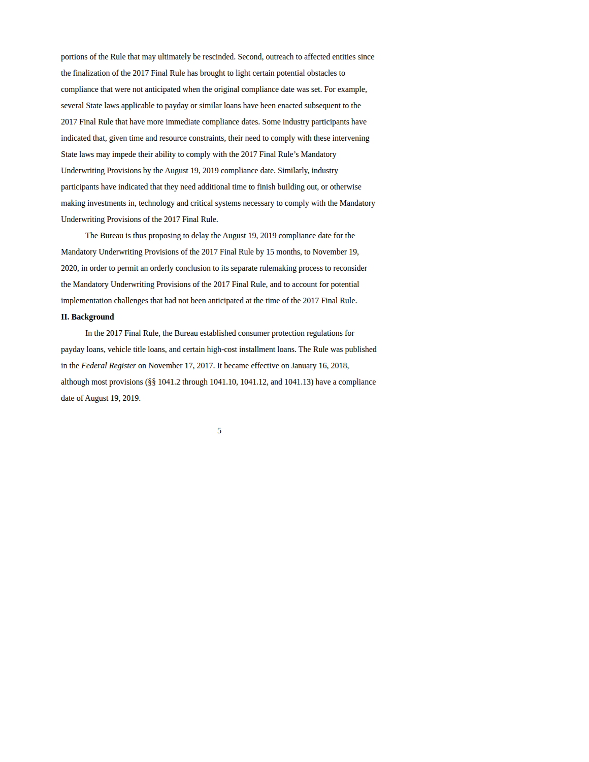portions of the Rule that may ultimately be rescinded. Second, outreach to affected entities since the finalization of the 2017 Final Rule has brought to light certain potential obstacles to compliance that were not anticipated when the original compliance date was set. For example, several State laws applicable to payday or similar loans have been enacted subsequent to the 2017 Final Rule that have more immediate compliance dates. Some industry participants have indicated that, given time and resource constraints, their need to comply with these intervening State laws may impede their ability to comply with the 2017 Final Rule’s Mandatory Underwriting Provisions by the August 19, 2019 compliance date. Similarly, industry participants have indicated that they need additional time to finish building out, or otherwise making investments in, technology and critical systems necessary to comply with the Mandatory Underwriting Provisions of the 2017 Final Rule.
The Bureau is thus proposing to delay the August 19, 2019 compliance date for the Mandatory Underwriting Provisions of the 2017 Final Rule by 15 months, to November 19, 2020, in order to permit an orderly conclusion to its separate rulemaking process to reconsider the Mandatory Underwriting Provisions of the 2017 Final Rule, and to account for potential implementation challenges that had not been anticipated at the time of the 2017 Final Rule.
II. Background
In the 2017 Final Rule, the Bureau established consumer protection regulations for payday loans, vehicle title loans, and certain high-cost installment loans. The Rule was published in the Federal Register on November 17, 2017. It became effective on January 16, 2018, although most provisions (§§ 1041.2 through 1041.10, 1041.12, and 1041.13) have a compliance date of August 19, 2019.
5